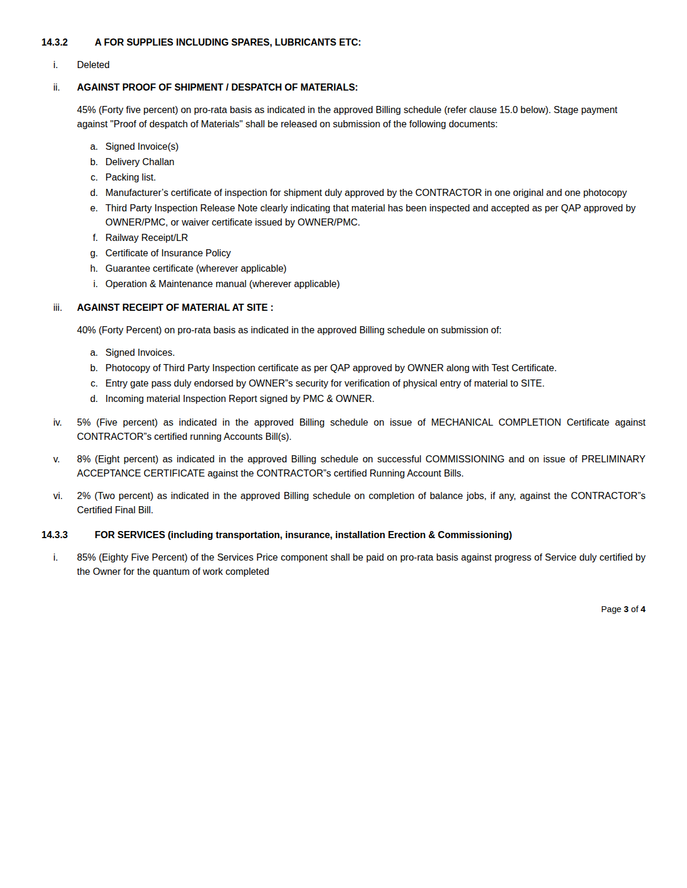14.3.2 A FOR SUPPLIES INCLUDING SPARES, LUBRICANTS ETC:
i. Deleted
ii.
AGAINST PROOF OF SHIPMENT / DESPATCH OF MATERIALS:
45% (Forty five percent) on pro-rata basis as indicated in the approved Billing schedule (refer clause 15.0 below). Stage payment against "Proof of despatch of Materials" shall be released on submission of the following documents:
Signed Invoice(s)
Delivery Challan
Packing list.
Manufacturer’s certificate of inspection for shipment duly approved by the CONTRACTOR in one original and one photocopy
Third Party Inspection Release Note clearly indicating that material has been inspected and accepted as per QAP approved by OWNER/PMC, or waiver certificate issued by OWNER/PMC.
Railway Receipt/LR
Certificate of Insurance Policy
Guarantee certificate (wherever applicable)
Operation & Maintenance manual (wherever applicable)
iii.
AGAINST RECEIPT OF MATERIAL AT SITE :
40% (Forty Percent) on pro-rata basis as indicated in the approved Billing schedule on submission of:
Signed Invoices.
Photocopy of Third Party Inspection certificate as per QAP approved by OWNER along with Test Certificate.
Entry gate pass duly endorsed by OWNER”s security for verification of physical entry of material to SITE.
Incoming material Inspection Report signed by PMC & OWNER.
iv. 5% (Five percent) as indicated in the approved Billing schedule on issue of MECHANICAL COMPLETION Certificate against CONTRACTOR”s certified running Accounts Bill(s).
v. 8% (Eight percent) as indicated in the approved Billing schedule on successful COMMISSIONING and on issue of PRELIMINARY ACCEPTANCE CERTIFICATE against the CONTRACTOR”s certified Running Account Bills.
vi. 2% (Two percent) as indicated in the approved Billing schedule on completion of balance jobs, if any, against the CONTRACTOR”s Certified Final Bill.
14.3.3 FOR SERVICES (including transportation, insurance, installation Erection & Commissioning)
i. 85% (Eighty Five Percent) of the Services Price component shall be paid on pro-rata basis against progress of Service duly certified by the Owner for the quantum of work completed
Page 3 of 4